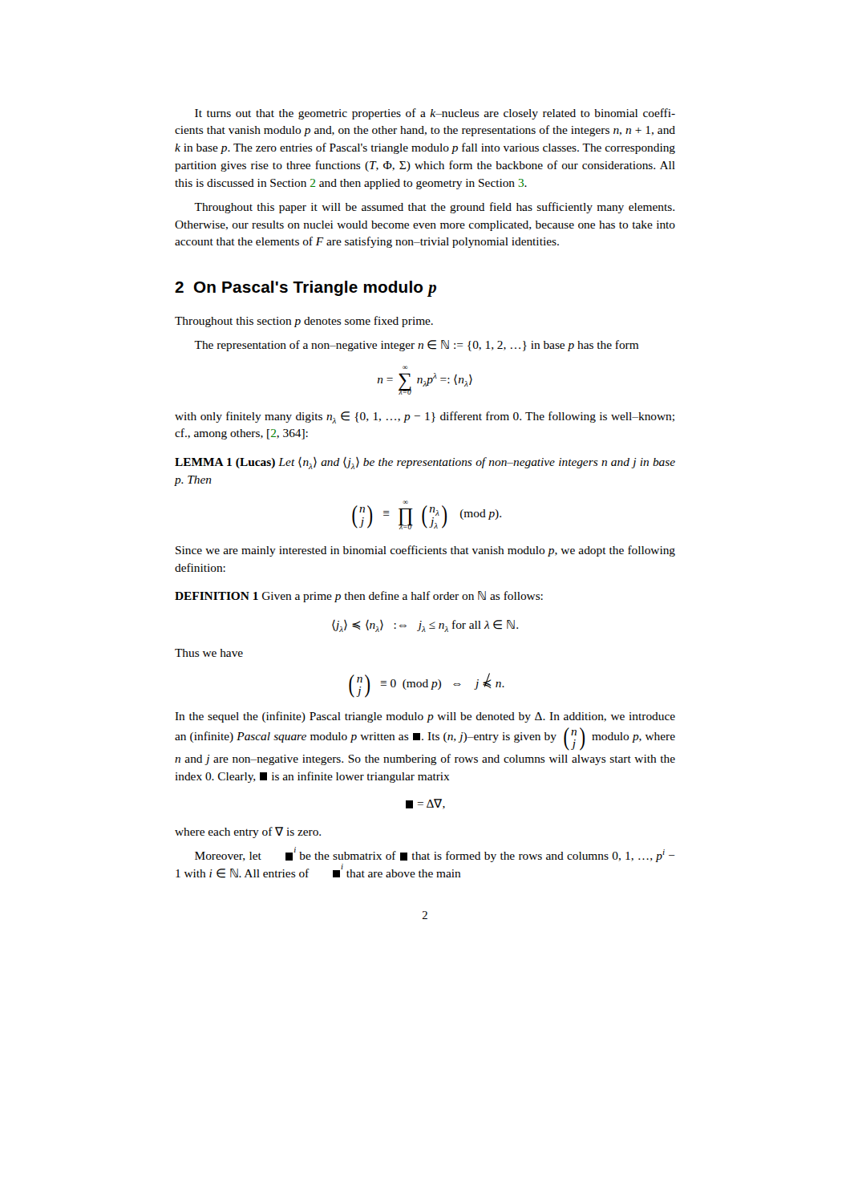It turns out that the geometric properties of a k–nucleus are closely related to binomial coefficients that vanish modulo p and, on the other hand, to the representations of the integers n, n + 1, and k in base p. The zero entries of Pascal's triangle modulo p fall into various classes. The corresponding partition gives rise to three functions (T, Φ, Σ) which form the backbone of our considerations. All this is discussed in Section 2 and then applied to geometry in Section 3.
Throughout this paper it will be assumed that the ground field has sufficiently many elements. Otherwise, our results on nuclei would become even more complicated, because one has to take into account that the elements of F are satisfying non–trivial polynomial identities.
2 On Pascal's Triangle modulo p
Throughout this section p denotes some fixed prime.
The representation of a non–negative integer n ∈ ℕ := {0, 1, 2, …} in base p has the form
n = ∞∑λ=0 nλpλ =: ⟨nλ⟩
with only finitely many digits nλ ∈ {0, 1, …, p − 1} different from 0. The following is well–known; cf., among others, [2, 364]:
LEMMA 1 (Lucas) Let ⟨nλ⟩ and ⟨jλ⟩ be the representations of non–negative integers n and j in base p. Then
(nj) ≡ ∞∏λ=0 (nλ jλ) (mod p).
Since we are mainly interested in binomial coefficients that vanish modulo p, we adopt the following definition:
DEFINITION 1 Given a prime p then define a half order on ℕ as follows:
⟨jλ⟩ ≼ ⟨nλ⟩ :⇔ jλ ≤ nλ for all λ ∈ ℕ.
Thus we have
(nj) ≡ 0 (mod p) ⇔ j ≼ n.
In the sequel the (infinite) Pascal triangle modulo p will be denoted by Δ. In addition, we introduce an (infinite) Pascal square modulo p written as . Its (n, j)–entry is given by (nj) modulo p, where n and j are non–negative integers. So the numbering of rows and columns will always start with the index 0. Clearly, is an infinite lower triangular matrix
= Δ∇,
where each entry of ∇ is zero.
Moreover, let i be the submatrix of that is formed by the rows and columns 0, 1, …, pi − 1 with i ∈ ℕ. All entries of i that are above the main
2